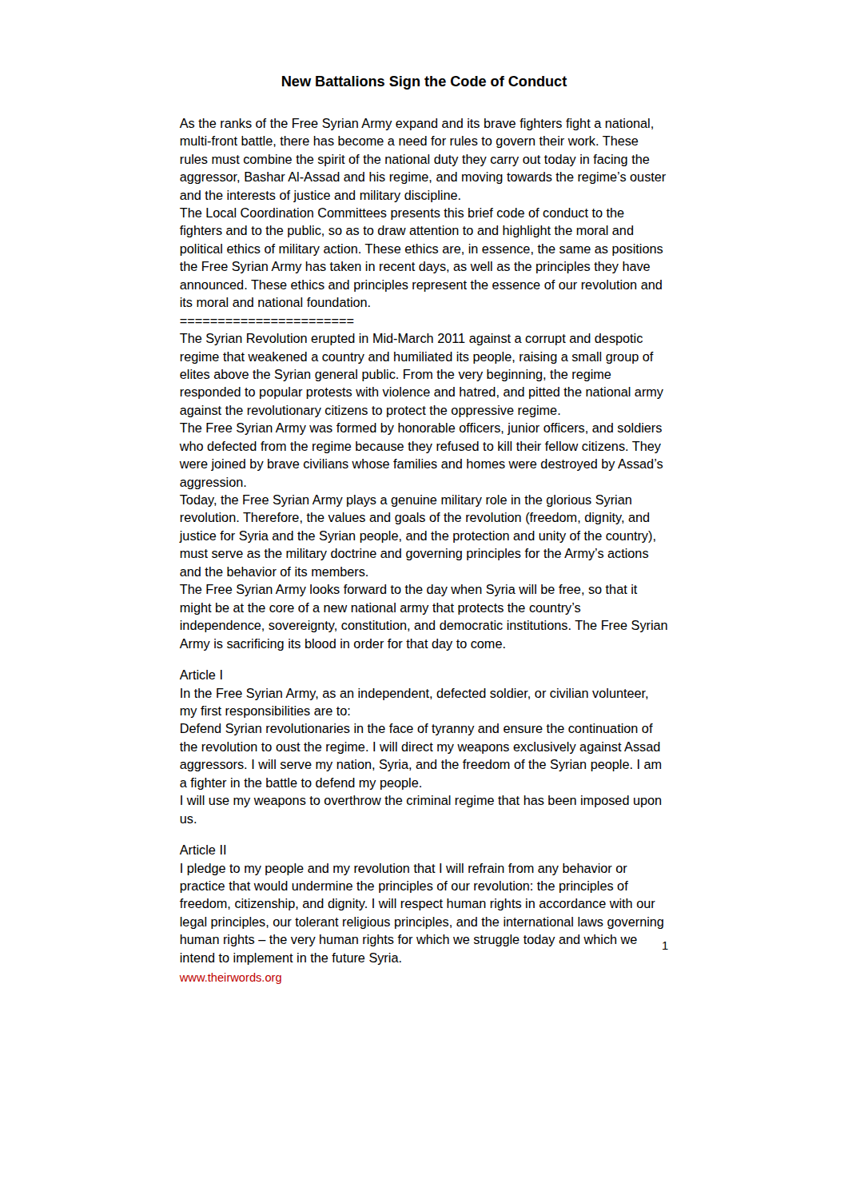New Battalions Sign the Code of Conduct
As the ranks of the Free Syrian Army expand and its brave fighters fight a national, multi-front battle, there has become a need for rules to govern their work. These rules must combine the spirit of the national duty they carry out today in facing the aggressor, Bashar Al-Assad and his regime, and moving towards the regime’s ouster and the interests of justice and military discipline.
The Local Coordination Committees presents this brief code of conduct to the fighters and to the public, so as to draw attention to and highlight the moral and political ethics of military action. These ethics are, in essence, the same as positions the Free Syrian Army has taken in recent days, as well as the principles they have announced. These ethics and principles represent the essence of our revolution and its moral and national foundation.
=======================
The Syrian Revolution erupted in Mid-March 2011 against a corrupt and despotic regime that weakened a country and humiliated its people, raising a small group of elites above the Syrian general public. From the very beginning, the regime responded to popular protests with violence and hatred, and pitted the national army against the revolutionary citizens to protect the oppressive regime.
The Free Syrian Army was formed by honorable officers, junior officers, and soldiers who defected from the regime because they refused to kill their fellow citizens. They were joined by brave civilians whose families and homes were destroyed by Assad’s aggression.
Today, the Free Syrian Army plays a genuine military role in the glorious Syrian revolution. Therefore, the values and goals of the revolution (freedom, dignity, and justice for Syria and the Syrian people, and the protection and unity of the country), must serve as the military doctrine and governing principles for the Army’s actions and the behavior of its members.
The Free Syrian Army looks forward to the day when Syria will be free, so that it might be at the core of a new national army that protects the country’s independence, sovereignty, constitution, and democratic institutions. The Free Syrian Army is sacrificing its blood in order for that day to come.
Article I
In the Free Syrian Army, as an independent, defected soldier, or civilian volunteer, my first responsibilities are to:
Defend Syrian revolutionaries in the face of tyranny and ensure the continuation of the revolution to oust the regime. I will direct my weapons exclusively against Assad aggressors. I will serve my nation, Syria, and the freedom of the Syrian people. I am a fighter in the battle to defend my people.
I will use my weapons to overthrow the criminal regime that has been imposed upon us.
Article II
I pledge to my people and my revolution that I will refrain from any behavior or practice that would undermine the principles of our revolution: the principles of freedom, citizenship, and dignity. I will respect human rights in accordance with our legal principles, our tolerant religious principles, and the international laws governing human rights – the very human rights for which we struggle today and which we intend to implement in the future Syria.
1
www.theirwords.org